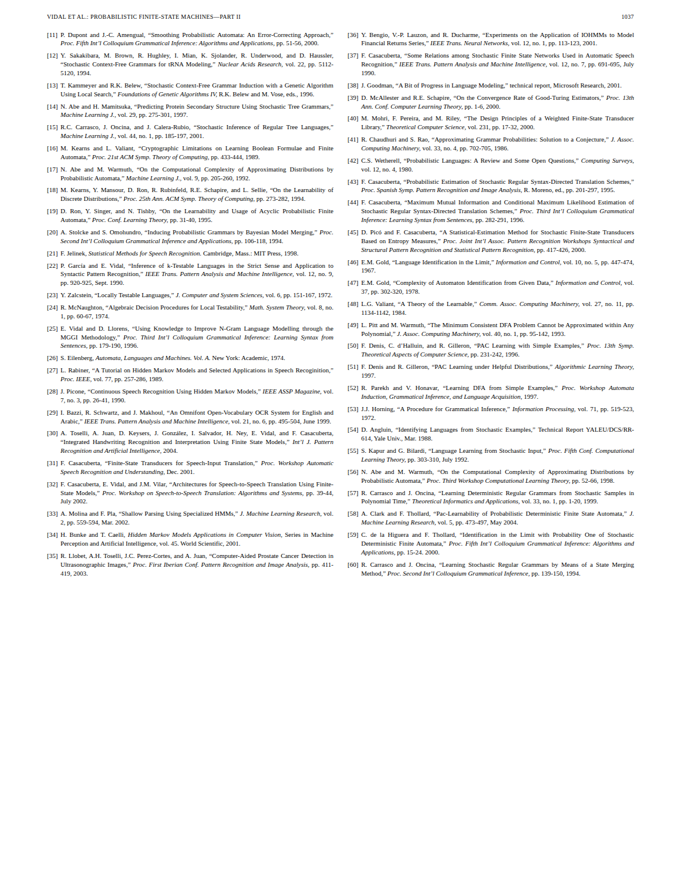Vidal et al.: Probabilistic Finite-State Machines—Part II 1037
[11] P. Dupont and J.-C. Amengual, “Smoothing Probabilistic Automata: An Error-Correcting Approach,” Proc. Fifth Int’l Colloquium Grammatical Inference: Algorithms and Applications, pp. 51-56, 2000.
[12] Y. Sakakibara, M. Brown, R. Hughley, I. Mian, K. Sjolander, R. Underwood, and D. Haussler, “Stochastic Context-Free Grammars for tRNA Modeling,” Nuclear Acids Research, vol. 22, pp. 5112-5120, 1994.
[13] T. Kammeyer and R.K. Belew, “Stochastic Context-Free Grammar Induction with a Genetic Algorithm Using Local Search,” Foundations of Genetic Algorithms IV, R.K. Belew and M. Vose, eds., 1996.
[14] N. Abe and H. Mamitsuka, “Predicting Protein Secondary Structure Using Stochastic Tree Grammars,” Machine Learning J., vol. 29, pp. 275-301, 1997.
[15] R.C. Carrasco, J. Oncina, and J. Calera-Rubio, “Stochastic Inference of Regular Tree Languages,” Machine Learning J., vol. 44, no. 1, pp. 185-197, 2001.
[16] M. Kearns and L. Valiant, “Cryptographic Limitations on Learning Boolean Formulae and Finite Automata,” Proc. 21st ACM Symp. Theory of Computing, pp. 433-444, 1989.
[17] N. Abe and M. Warmuth, “On the Computational Complexity of Approximating Distributions by Probabilistic Automata,” Machine Learning J., vol. 9, pp. 205-260, 1992.
[18] M. Kearns, Y. Mansour, D. Ron, R. Rubinfeld, R.E. Schapire, and L. Sellie, “On the Learnability of Discrete Distributions,” Proc. 25th Ann. ACM Symp. Theory of Computing, pp. 273-282, 1994.
[19] D. Ron, Y. Singer, and N. Tishby, “On the Learnability and Usage of Acyclic Probabilistic Finite Automata,” Proc. Conf. Learning Theory, pp. 31-40, 1995.
[20] A. Stolcke and S. Omohundro, “Inducing Probabilistic Grammars by Bayesian Model Merging,” Proc. Second Int’l Colloquium Grammatical Inference and Applications, pp. 106-118, 1994.
[21] F. Jelinek, Statistical Methods for Speech Recognition. Cambridge, Mass.: MIT Press, 1998.
[22] P. García and E. Vidal, “Inference of k-Testable Languages in the Strict Sense and Application to Syntactic Pattern Recognition,” IEEE Trans. Pattern Analysis and Machine Intelligence, vol. 12, no. 9, pp. 920-925, Sept. 1990.
[23] Y. Zalcstein, “Locally Testable Languages,” J. Computer and System Sciences, vol. 6, pp. 151-167, 1972.
[24] R. McNaughton, “Algebraic Decision Procedures for Local Testability,” Math. System Theory, vol. 8, no. 1, pp. 60-67, 1974.
[25] E. Vidal and D. Llorens, “Using Knowledge to Improve N-Gram Language Modelling through the MGGI Methodology,” Proc. Third Int’l Colloquium Grammatical Inference: Learning Syntax from Sentences, pp. 179-190, 1996.
[26] S. Eilenberg, Automata, Languages and Machines. Vol. A. New York: Academic, 1974.
[27] L. Rabiner, “A Tutorial on Hidden Markov Models and Selected Applications in Speech Recoginition,” Proc. IEEE, vol. 77, pp. 257-286, 1989.
[28] J. Picone, “Continuous Speech Recognition Using Hidden Markov Models,” IEEE ASSP Magazine, vol. 7, no. 3, pp. 26-41, 1990.
[29] I. Bazzi, R. Schwartz, and J. Makhoul, “An Omnifont Open-Vocabulary OCR System for English and Arabic,” IEEE Trans. Pattern Analysis and Machine Intelligence, vol. 21, no. 6, pp. 495-504, June 1999.
[30] A. Toselli, A. Juan, D. Keysers, J. González, I. Salvador, H. Ney, E. Vidal, and F. Casacuberta, “Integrated Handwriting Recognition and Interpretation Using Finite State Models,” Int’l J. Pattern Recognition and Artificial Intelligence, 2004.
[31] F. Casacuberta, “Finite-State Transducers for Speech-Input Translation,” Proc. Workshop Automatic Speech Recognition and Understanding, Dec. 2001.
[32] F. Casacuberta, E. Vidal, and J.M. Vilar, “Architectures for Speech-to-Speech Translation Using Finite-State Models,” Proc. Workshop on Speech-to-Speech Translation: Algorithms and Systems, pp. 39-44, July 2002.
[33] A. Molina and F. Pla, “Shallow Parsing Using Specialized HMMs,” J. Machine Learning Research, vol. 2, pp. 559-594, Mar. 2002.
[34] H. Bunke and T. Caelli, Hidden Markov Models Applications in Computer Vision, Series in Machine Perception and Artificial Intelligence, vol. 45. World Scientific, 2001.
[35] R. Llobet, A.H. Toselli, J.C. Perez-Cortes, and A. Juan, “Computer-Aided Prostate Cancer Detection in Ultrasonographic Images,” Proc. First Iberian Conf. Pattern Recognition and Image Analysis, pp. 411-419, 2003.
[36] Y. Bengio, V.-P. Lauzon, and R. Ducharme, “Experiments on the Application of IOHMMs to Model Financial Returns Series,” IEEE Trans. Neural Networks, vol. 12, no. 1, pp. 113-123, 2001.
[37] F. Casacuberta, “Some Relations among Stochastic Finite State Networks Used in Automatic Speech Recognition,” IEEE Trans. Pattern Analysis and Machine Intelligence, vol. 12, no. 7, pp. 691-695, July 1990.
[38] J. Goodman, “A Bit of Progress in Language Modeling,” technical report, Microsoft Research, 2001.
[39] D. McAllester and R.E. Schapire, “On the Convergence Rate of Good-Turing Estimators,” Proc. 13th Ann. Conf. Computer Learning Theory, pp. 1-6, 2000.
[40] M. Mohri, F. Pereira, and M. Riley, “The Design Principles of a Weighted Finite-State Transducer Library,” Theoretical Computer Science, vol. 231, pp. 17-32, 2000.
[41] R. Chaudhuri and S. Rao, “Approximating Grammar Probabilities: Solution to a Conjecture,” J. Assoc. Computing Machinery, vol. 33, no. 4, pp. 702-705, 1986.
[42] C.S. Wetherell, “Probabilistic Languages: A Review and Some Open Questions,” Computing Surveys, vol. 12, no. 4, 1980.
[43] F. Casacuberta, “Probabilistic Estimation of Stochastic Regular Syntax-Directed Translation Schemes,” Proc. Spanish Symp. Pattern Recognition and Image Analysis, R. Moreno, ed., pp. 201-297, 1995.
[44] F. Casacuberta, “Maximum Mutual Information and Conditional Maximum Likelihood Estimation of Stochastic Regular Syntax-Directed Translation Schemes,” Proc. Third Int’l Colloquium Grammatical Inference: Learning Syntax from Sentences, pp. 282-291, 1996.
[45] D. Picó and F. Casacuberta, “A Statistical-Estimation Method for Stochastic Finite-State Transducers Based on Entropy Measures,” Proc. Joint Int’l Assoc. Pattern Recognition Workshops Syntactical and Structural Pattern Recognition and Statistical Pattern Recognition, pp. 417-426, 2000.
[46] E.M. Gold, “Language Identification in the Limit,” Information and Control, vol. 10, no. 5, pp. 447-474, 1967.
[47] E.M. Gold, “Complexity of Automaton Identification from Given Data,” Information and Control, vol. 37, pp. 302-320, 1978.
[48] L.G. Valiant, “A Theory of the Learnable,” Comm. Assoc. Computing Machinery, vol. 27, no. 11, pp. 1134-1142, 1984.
[49] L. Pitt and M. Warmuth, “The Minimum Consistent DFA Problem Cannot be Approximated within Any Polynomial,” J. Assoc. Computing Machinery, vol. 40, no. 1, pp. 95-142, 1993.
[50] F. Denis, C. d’Halluin, and R. Gilleron, “PAC Learning with Simple Examples,” Proc. 13th Symp. Theoretical Aspects of Computer Science, pp. 231-242, 1996.
[51] F. Denis and R. Gilleron, “PAC Learning under Helpful Distributions,” Algorithmic Learning Theory, 1997.
[52] R. Parekh and V. Honavar, “Learning DFA from Simple Examples,” Proc. Workshop Automata Induction, Grammatical Inference, and Language Acquisition, 1997.
[53] J.J. Horning, “A Procedure for Grammatical Inference,” Information Processing, vol. 71, pp. 519-523, 1972.
[54] D. Angluin, “Identifying Languages from Stochastic Examples,” Technical Report YALEU/DCS/RR-614, Yale Univ., Mar. 1988.
[55] S. Kapur and G. Bilardi, “Language Learning from Stochastic Input,” Proc. Fifth Conf. Computational Learning Theory, pp. 303-310, July 1992.
[56] N. Abe and M. Warmuth, “On the Computational Complexity of Approximating Distributions by Probabilistic Automata,” Proc. Third Workshop Computational Learning Theory, pp. 52-66, 1998.
[57] R. Carrasco and J. Oncina, “Learning Deterministic Regular Grammars from Stochastic Samples in Polynomial Time,” Theoretical Informatics and Applications, vol. 33, no. 1, pp. 1-20, 1999.
[58] A. Clark and F. Thollard, “Pac-Learnability of Probabilistic Deterministic Finite State Automata,” J. Machine Learning Research, vol. 5, pp. 473-497, May 2004.
[59] C. de la Higuera and F. Thollard, “Identification in the Limit with Probability One of Stochastic Deterministic Finite Automata,” Proc. Fifth Int’l Colloquium Grammatical Inference: Algorithms and Applications, pp. 15-24. 2000.
[60] R. Carrasco and J. Oncina, “Learning Stochastic Regular Grammars by Means of a State Merging Method,” Proc. Second Int’l Colloquium Grammatical Inference, pp. 139-150, 1994.